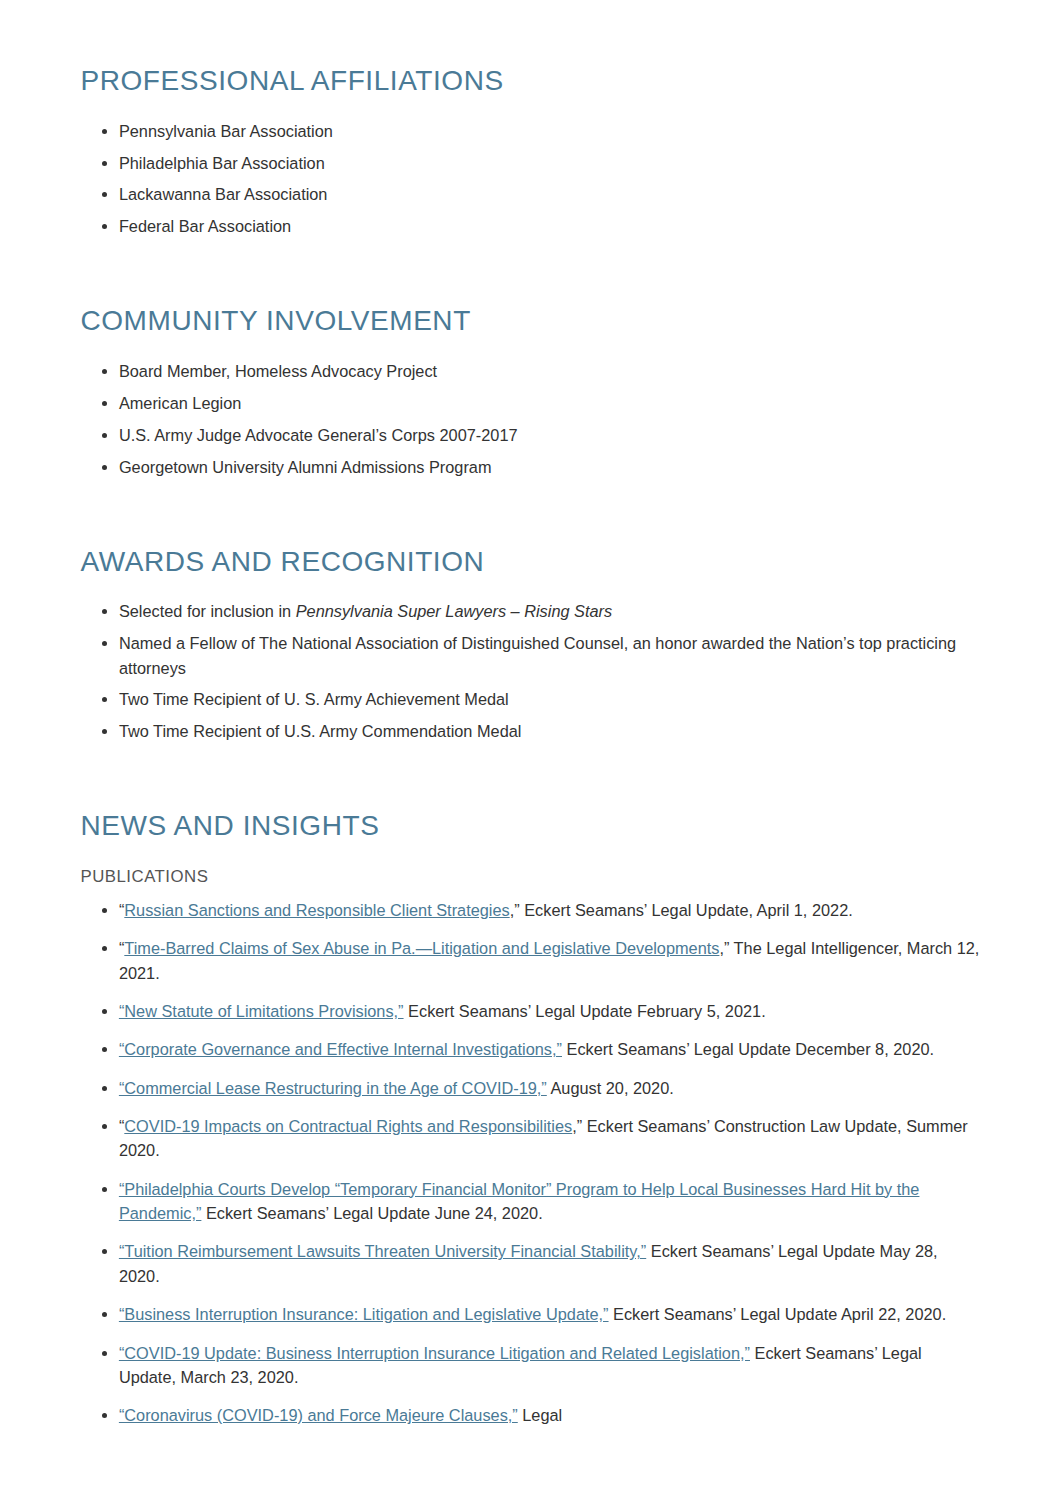PROFESSIONAL AFFILIATIONS
Pennsylvania Bar Association
Philadelphia Bar Association
Lackawanna Bar Association
Federal Bar Association
COMMUNITY INVOLVEMENT
Board Member, Homeless Advocacy Project
American Legion
U.S. Army Judge Advocate General’s Corps 2007-2017
Georgetown University Alumni Admissions Program
AWARDS AND RECOGNITION
Selected for inclusion in Pennsylvania Super Lawyers – Rising Stars
Named a Fellow of The National Association of Distinguished Counsel, an honor awarded the Nation’s top practicing attorneys
Two Time Recipient of U. S. Army Achievement Medal
Two Time Recipient of U.S. Army Commendation Medal
NEWS AND INSIGHTS
PUBLICATIONS
“Russian Sanctions and Responsible Client Strategies,” Eckert Seamans’ Legal Update, April 1, 2022.
“Time-Barred Claims of Sex Abuse in Pa.—Litigation and Legislative Developments,” The Legal Intelligencer, March 12, 2021.
“New Statute of Limitations Provisions,” Eckert Seamans’ Legal Update February 5, 2021.
“Corporate Governance and Effective Internal Investigations,” Eckert Seamans’ Legal Update December 8, 2020.
“Commercial Lease Restructuring in the Age of COVID-19,” August 20, 2020.
“COVID-19 Impacts on Contractual Rights and Responsibilities,” Eckert Seamans’ Construction Law Update, Summer 2020.
“Philadelphia Courts Develop “Temporary Financial Monitor” Program to Help Local Businesses Hard Hit by the Pandemic,” Eckert Seamans’ Legal Update June 24, 2020.
“Tuition Reimbursement Lawsuits Threaten University Financial Stability,” Eckert Seamans’ Legal Update May 28, 2020.
“Business Interruption Insurance: Litigation and Legislative Update,” Eckert Seamans’ Legal Update April 22, 2020.
“COVID-19 Update: Business Interruption Insurance Litigation and Related Legislation,” Eckert Seamans’ Legal Update, March 23, 2020.
“Coronavirus (COVID-19) and Force Majeure Clauses,” Legal